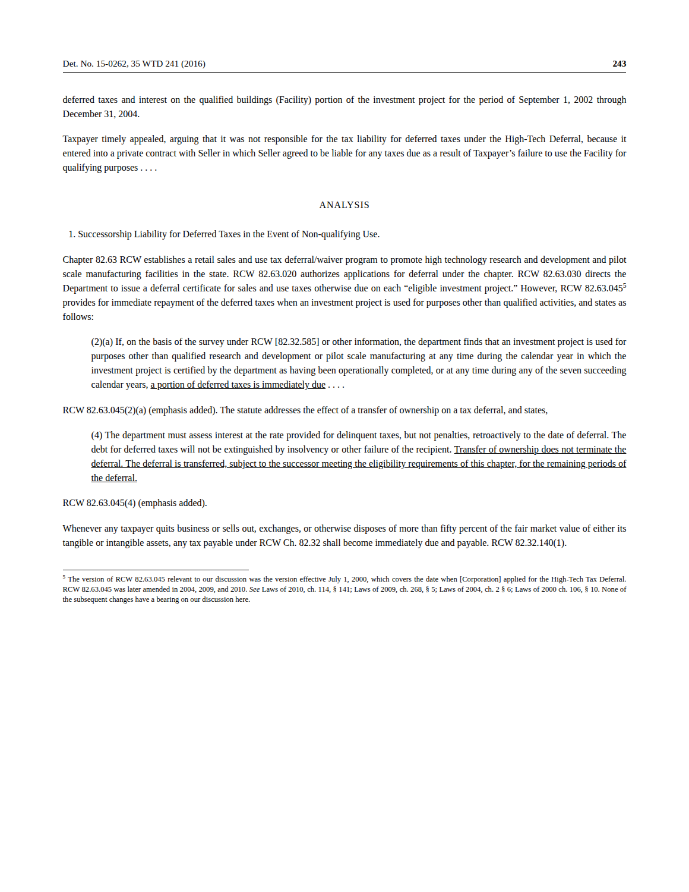Det. No. 15-0262, 35 WTD 241 (2016) 243
deferred taxes and interest on the qualified buildings (Facility) portion of the investment project for the period of September 1, 2002 through December 31, 2004.
Taxpayer timely appealed, arguing that it was not responsible for the tax liability for deferred taxes under the High-Tech Deferral, because it entered into a private contract with Seller in which Seller agreed to be liable for any taxes due as a result of Taxpayer’s failure to use the Facility for qualifying purposes . . . .
ANALYSIS
Successorship Liability for Deferred Taxes in the Event of Non-qualifying Use.
Chapter 82.63 RCW establishes a retail sales and use tax deferral/waiver program to promote high technology research and development and pilot scale manufacturing facilities in the state. RCW 82.63.020 authorizes applications for deferral under the chapter. RCW 82.63.030 directs the Department to issue a deferral certificate for sales and use taxes otherwise due on each “eligible investment project.” However, RCW 82.63.0455 provides for immediate repayment of the deferred taxes when an investment project is used for purposes other than qualified activities, and states as follows:
(2)(a) If, on the basis of the survey under RCW [82.32.585] or other information, the department finds that an investment project is used for purposes other than qualified research and development or pilot scale manufacturing at any time during the calendar year in which the investment project is certified by the department as having been operationally completed, or at any time during any of the seven succeeding calendar years, a portion of deferred taxes is immediately due . . . .
RCW 82.63.045(2)(a) (emphasis added). The statute addresses the effect of a transfer of ownership on a tax deferral, and states,
(4) The department must assess interest at the rate provided for delinquent taxes, but not penalties, retroactively to the date of deferral. The debt for deferred taxes will not be extinguished by insolvency or other failure of the recipient. Transfer of ownership does not terminate the deferral. The deferral is transferred, subject to the successor meeting the eligibility requirements of this chapter, for the remaining periods of the deferral.
RCW 82.63.045(4) (emphasis added).
Whenever any taxpayer quits business or sells out, exchanges, or otherwise disposes of more than fifty percent of the fair market value of either its tangible or intangible assets, any tax payable under RCW Ch. 82.32 shall become immediately due and payable. RCW 82.32.140(1).
5 The version of RCW 82.63.045 relevant to our discussion was the version effective July 1, 2000, which covers the date when [Corporation] applied for the High-Tech Tax Deferral. RCW 82.63.045 was later amended in 2004, 2009, and 2010. See Laws of 2010, ch. 114, § 141; Laws of 2009, ch. 268, § 5; Laws of 2004, ch. 2 § 6; Laws of 2000 ch. 106, § 10. None of the subsequent changes have a bearing on our discussion here.